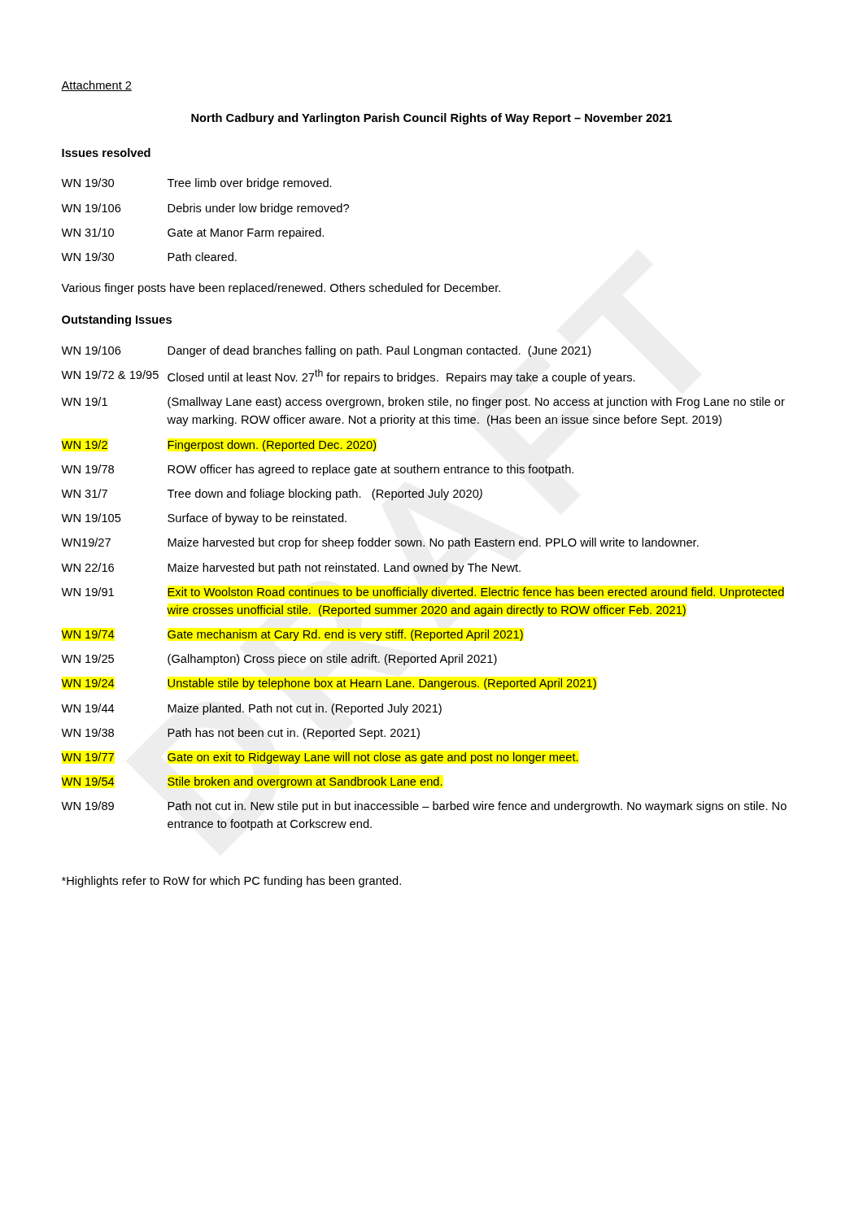DRAFT
Attachment 2
North Cadbury and Yarlington Parish Council Rights of Way Report – November 2021
Issues resolved
| WN 19/30 | Tree limb over bridge removed. |
| WN 19/106 | Debris under low bridge removed? |
| WN 31/10 | Gate at Manor Farm repaired. |
| WN 19/30 | Path cleared. |
Various finger posts have been replaced/renewed. Others scheduled for December.
Outstanding Issues
| WN 19/106 | Danger of dead branches falling on path. Paul Longman contacted. (June 2021) |
| WN 19/72 & 19/95 | Closed until at least Nov. 27 th for repairs to bridges. Repairs may take a couple of years. |
| WN 19/1 | (Smallway Lane east) access overgrown, broken stile, no finger post. No access at junction with Frog Lane no stile or way marking. ROW officer aware. Not a priority at this time. (Has been an issue since before Sept. 2019) |
| WN 19/2 | Fingerpost down. (Reported Dec. 2020) |
| WN 19/78 | ROW officer has agreed to replace gate at southern entrance to this footpath. |
| WN 31/7 | Tree down and foliage blocking path. (Reported July 2020 ) |
| WN 19/105 | Surface of byway to be reinstated. |
| WN19/27 | Maize harvested but crop for sheep fodder sown. No path Eastern end. PPLO will write to landowner. |
| WN 22/16 | Maize harvested but path not reinstated. Land owned by The Newt. |
| WN 19/91 | Exit to Woolston Road continues to be unofficially diverted. Electric fence has been erected around field. Unprotected wire crosses unofficial stile. (Reported summer 2020 and again directly to ROW officer Feb. 2021) |
| WN 19/74 | Gate mechanism at Cary Rd. end is very stiff. (Reported April 2021) |
| WN 19/25 | (Galhampton) Cross piece on stile adrift. (Reported April 2021) |
| WN 19/24 | Unstable stile by telephone box at Hearn Lane. Dangerous. (Reported April 2021) |
| WN 19/44 | Maize planted. Path not cut in. (Reported July 2021) |
| WN 19/38 | Path has not been cut in. (Reported Sept. 2021) |
| WN 19/77 | Gate on exit to Ridgeway Lane will not close as gate and post no longer meet. |
| WN 19/54 | Stile broken and overgrown at Sandbrook Lane end. |
| WN 19/89 | Path not cut in. New stile put in but inaccessible – barbed wire fence and undergrowth. No waymark signs on stile. No entrance to footpath at Corkscrew end. |
*Highlights refer to RoW for which PC funding has been granted.